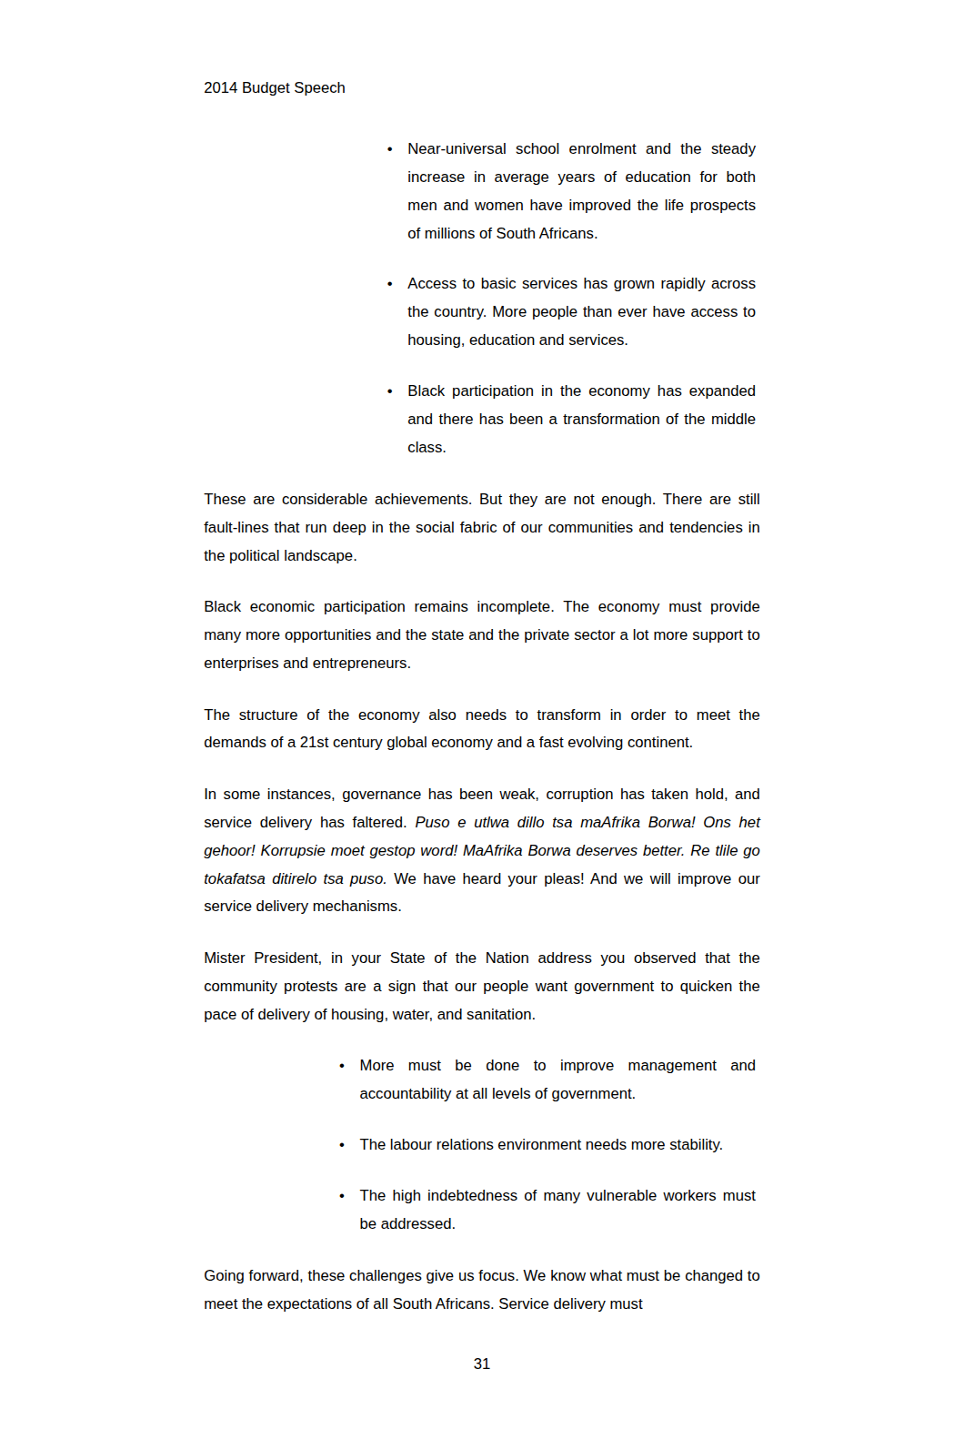2014 Budget Speech
Near-universal school enrolment and the steady increase in average years of education for both men and women have improved the life prospects of millions of South Africans.
Access to basic services has grown rapidly across the country. More people than ever have access to housing, education and services.
Black participation in the economy has expanded and there has been a transformation of the middle class.
These are considerable achievements. But they are not enough. There are still fault-lines that run deep in the social fabric of our communities and tendencies in the political landscape.
Black economic participation remains incomplete. The economy must provide many more opportunities and the state and the private sector a lot more support to enterprises and entrepreneurs.
The structure of the economy also needs to transform in order to meet the demands of a 21st century global economy and a fast evolving continent.
In some instances, governance has been weak, corruption has taken hold, and service delivery has faltered. Puso e utlwa dillo tsa maAfrika Borwa! Ons het gehoor! Korrupsie moet gestop word! MaAfrika Borwa deserves better. Re tlile go tokafatsa ditirelo tsa puso. We have heard your pleas! And we will improve our service delivery mechanisms.
Mister President, in your State of the Nation address you observed that the community protests are a sign that our people want government to quicken the pace of delivery of housing, water, and sanitation.
More must be done to improve management and accountability at all levels of government.
The labour relations environment needs more stability.
The high indebtedness of many vulnerable workers must be addressed.
Going forward, these challenges give us focus. We know what must be changed to meet the expectations of all South Africans. Service delivery must
31